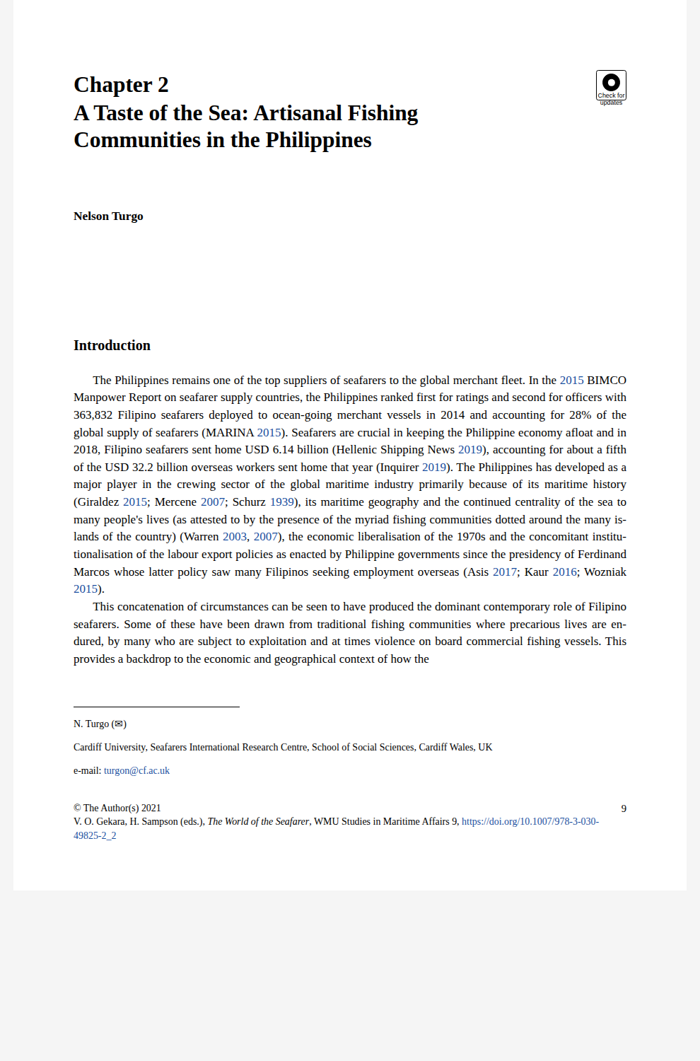Check for updates
Chapter 2
A Taste of the Sea: Artisanal Fishing Communities in the Philippines
Nelson Turgo
Introduction
The Philippines remains one of the top suppliers of seafarers to the global merchant fleet. In the 2015 BIMCO Manpower Report on seafarer supply countries, the Philippines ranked first for ratings and second for officers with 363,832 Filipino seafarers deployed to ocean-going merchant vessels in 2014 and accounting for 28% of the global supply of seafarers (MARINA 2015). Seafarers are crucial in keeping the Philippine economy afloat and in 2018, Filipino seafarers sent home USD 6.14 billion (Hellenic Shipping News 2019), accounting for about a fifth of the USD 32.2 billion overseas workers sent home that year (Inquirer 2019). The Philippines has developed as a major player in the crewing sector of the global maritime industry primarily because of its maritime history (Giraldez 2015; Mercene 2007; Schurz 1939), its maritime geography and the continued centrality of the sea to many people's lives (as attested to by the presence of the myriad fishing communities dotted around the many islands of the country) (Warren 2003, 2007), the economic liberalisation of the 1970s and the concomitant institutionalisation of the labour export policies as enacted by Philippine governments since the presidency of Ferdinand Marcos whose latter policy saw many Filipinos seeking employment overseas (Asis 2017; Kaur 2016; Wozniak 2015).
This concatenation of circumstances can be seen to have produced the dominant contemporary role of Filipino seafarers. Some of these have been drawn from traditional fishing communities where precarious lives are endured, by many who are subject to exploitation and at times violence on board commercial fishing vessels. This provides a backdrop to the economic and geographical context of how the
N. Turgo (✉)
Cardiff University, Seafarers International Research Centre, School of Social Sciences, Cardiff Wales, UK
e-mail: turgon@cf.ac.uk
9
© The Author(s) 2021
V. O. Gekara, H. Sampson (eds.), The World of the Seafarer, WMU Studies in Maritime Affairs 9, https://doi.org/10.1007/978-3-030-49825-2_2